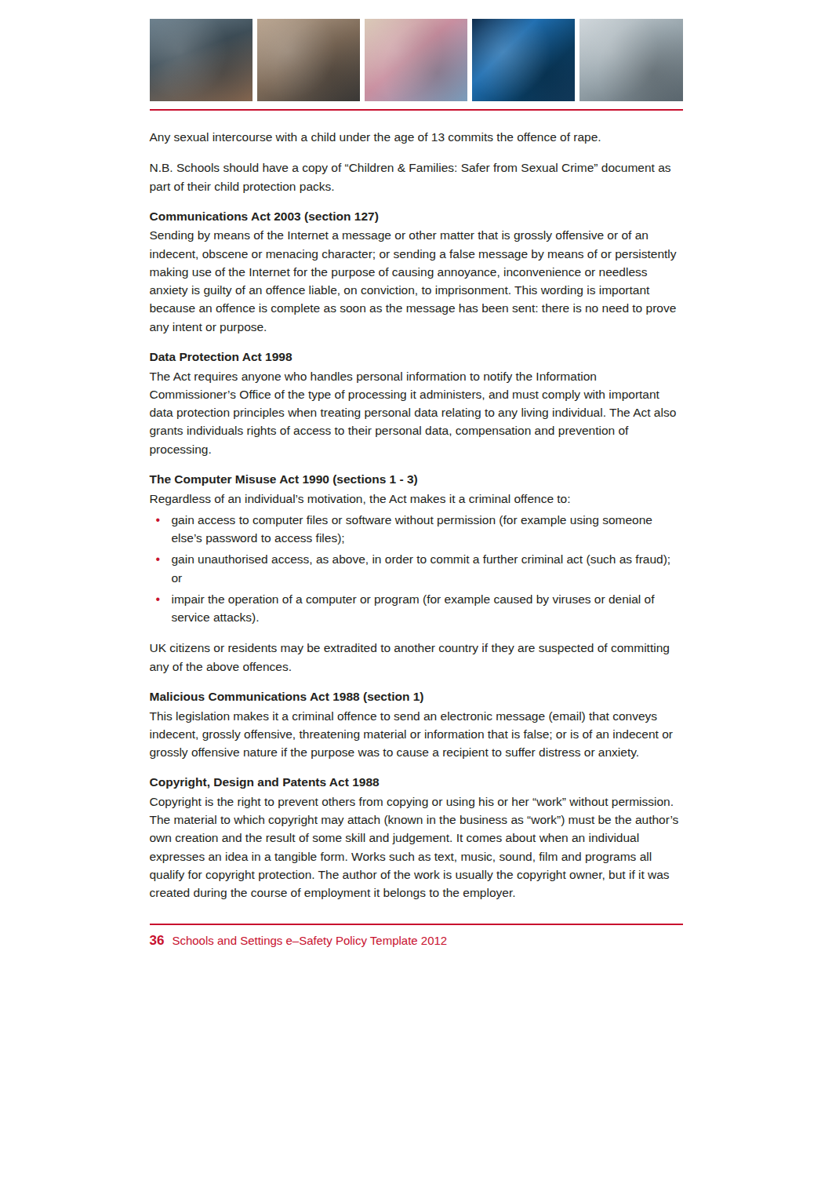Any sexual intercourse with a child under the age of 13 commits the offence of rape.
N.B. Schools should have a copy of “Children & Families: Safer from Sexual Crime” document as part of their child protection packs.
Communications Act 2003 (section 127)
Sending by means of the Internet a message or other matter that is grossly offensive or of an indecent, obscene or menacing character; or sending a false message by means of or persistently making use of the Internet for the purpose of causing annoyance, inconvenience or needless anxiety is guilty of an offence liable, on conviction, to imprisonment. This wording is important because an offence is complete as soon as the message has been sent: there is no need to prove any intent or purpose.
Data Protection Act 1998
The Act requires anyone who handles personal information to notify the Information Commissioner’s Office of the type of processing it administers, and must comply with important data protection principles when treating personal data relating to any living individual. The Act also grants individuals rights of access to their personal data, compensation and prevention of processing.
The Computer Misuse Act 1990 (sections 1 - 3)
Regardless of an individual’s motivation, the Act makes it a criminal offence to:
gain access to computer files or software without permission (for example using someone else’s password to access files);
gain unauthorised access, as above, in order to commit a further criminal act (such as fraud); or
impair the operation of a computer or program (for example caused by viruses or denial of service attacks).
UK citizens or residents may be extradited to another country if they are suspected of committing any of the above offences.
Malicious Communications Act 1988 (section 1)
This legislation makes it a criminal offence to send an electronic message (email) that conveys indecent, grossly offensive, threatening material or information that is false; or is of an indecent or grossly offensive nature if the purpose was to cause a recipient to suffer distress or anxiety.
Copyright, Design and Patents Act 1988
Copyright is the right to prevent others from copying or using his or her “work” without permission. The material to which copyright may attach (known in the business as “work”) must be the author’s own creation and the result of some skill and judgement. It comes about when an individual expresses an idea in a tangible form. Works such as text, music, sound, film and programs all qualify for copyright protection. The author of the work is usually the copyright owner, but if it was created during the course of employment it belongs to the employer.
36 Schools and Settings e–Safety Policy Template 2012